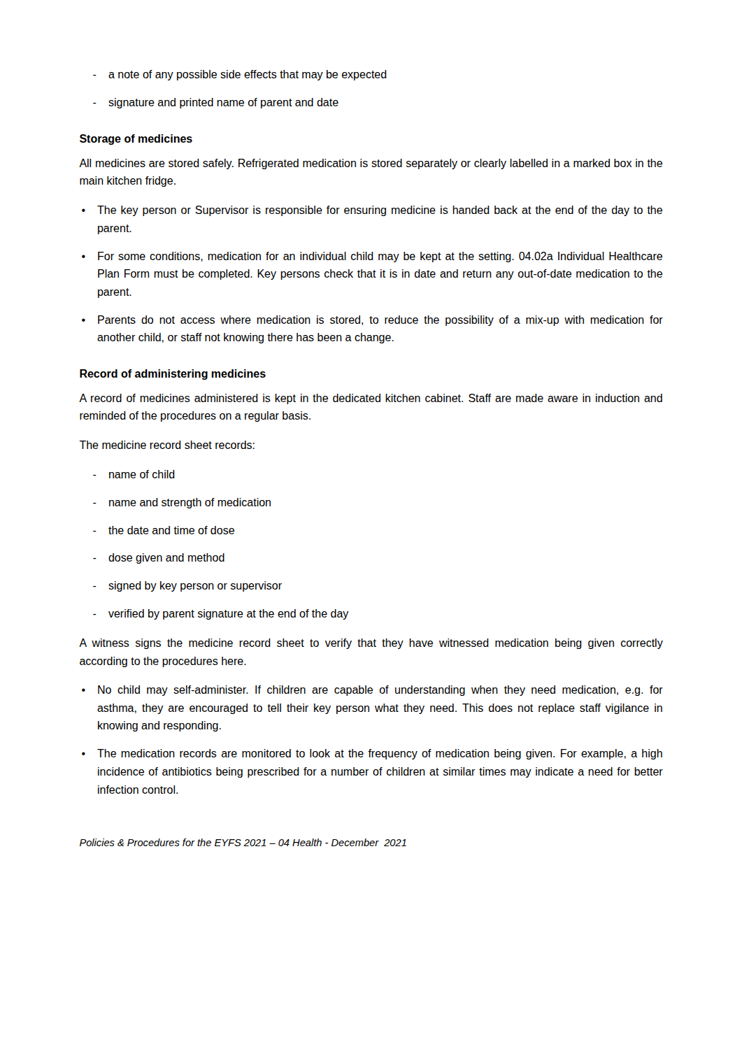a note of any possible side effects that may be expected
signature and printed name of parent and date
Storage of medicines
All medicines are stored safely. Refrigerated medication is stored separately or clearly labelled in a marked box in the main kitchen fridge.
The key person or Supervisor is responsible for ensuring medicine is handed back at the end of the day to the parent.
For some conditions, medication for an individual child may be kept at the setting. 04.02a Individual Healthcare Plan Form must be completed. Key persons check that it is in date and return any out-of-date medication to the parent.
Parents do not access where medication is stored, to reduce the possibility of a mix-up with medication for another child, or staff not knowing there has been a change.
Record of administering medicines
A record of medicines administered is kept in the dedicated kitchen cabinet. Staff are made aware in induction and reminded of the procedures on a regular basis.
The medicine record sheet records:
name of child
name and strength of medication
the date and time of dose
dose given and method
signed by key person or supervisor
verified by parent signature at the end of the day
A witness signs the medicine record sheet to verify that they have witnessed medication being given correctly according to the procedures here.
No child may self-administer. If children are capable of understanding when they need medication, e.g. for asthma, they are encouraged to tell their key person what they need. This does not replace staff vigilance in knowing and responding.
The medication records are monitored to look at the frequency of medication being given. For example, a high incidence of antibiotics being prescribed for a number of children at similar times may indicate a need for better infection control.
Policies & Procedures for the EYFS 2021 – 04 Health - December 2021